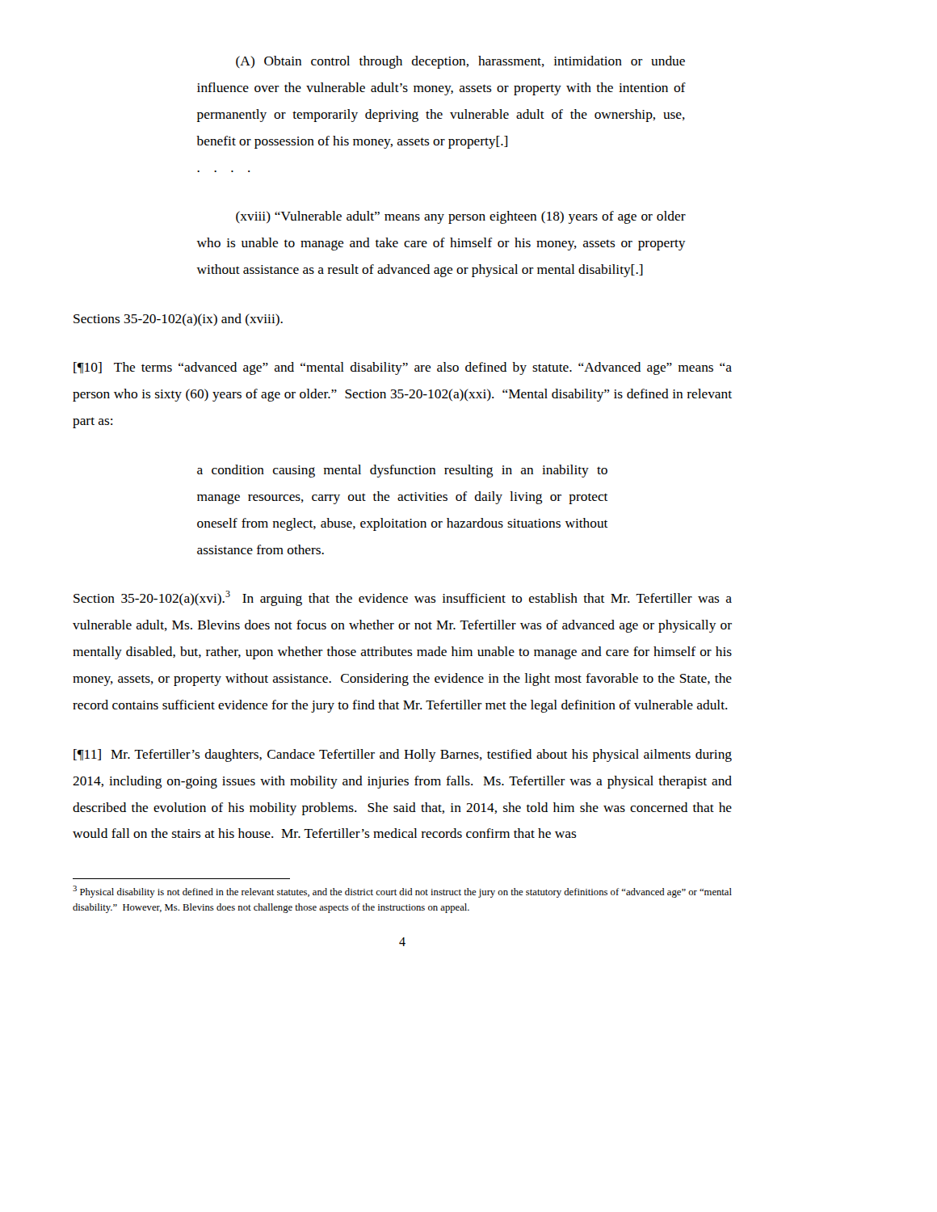(A) Obtain control through deception, harassment, intimidation or undue influence over the vulnerable adult’s money, assets or property with the intention of permanently or temporarily depriving the vulnerable adult of the ownership, use, benefit or possession of his money, assets or property[.]
. . . .
(xviii) “Vulnerable adult” means any person eighteen (18) years of age or older who is unable to manage and take care of himself or his money, assets or property without assistance as a result of advanced age or physical or mental disability[.]
Sections 35-20-102(a)(ix) and (xviii).
[¶10] The terms “advanced age” and “mental disability” are also defined by statute. “Advanced age” means “a person who is sixty (60) years of age or older.” Section 35-20-102(a)(xxi). “Mental disability” is defined in relevant part as:
a condition causing mental dysfunction resulting in an inability to manage resources, carry out the activities of daily living or protect oneself from neglect, abuse, exploitation or hazardous situations without assistance from others.
Section 35-20-102(a)(xvi).3 In arguing that the evidence was insufficient to establish that Mr. Tefertiller was a vulnerable adult, Ms. Blevins does not focus on whether or not Mr. Tefertiller was of advanced age or physically or mentally disabled, but, rather, upon whether those attributes made him unable to manage and care for himself or his money, assets, or property without assistance. Considering the evidence in the light most favorable to the State, the record contains sufficient evidence for the jury to find that Mr. Tefertiller met the legal definition of vulnerable adult.
[¶11] Mr. Tefertiller’s daughters, Candace Tefertiller and Holly Barnes, testified about his physical ailments during 2014, including on-going issues with mobility and injuries from falls. Ms. Tefertiller was a physical therapist and described the evolution of his mobility problems. She said that, in 2014, she told him she was concerned that he would fall on the stairs at his house. Mr. Tefertiller’s medical records confirm that he was
3 Physical disability is not defined in the relevant statutes, and the district court did not instruct the jury on the statutory definitions of “advanced age” or “mental disability.” However, Ms. Blevins does not challenge those aspects of the instructions on appeal.
4